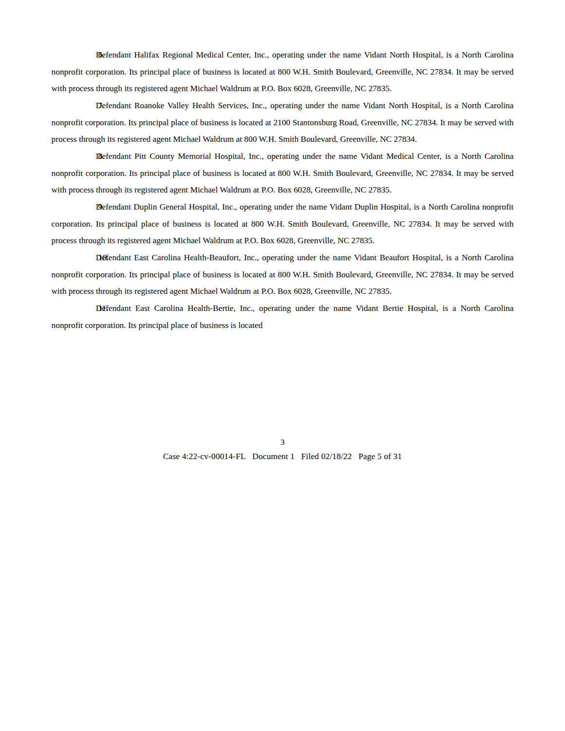6. Defendant Halifax Regional Medical Center, Inc., operating under the name Vidant North Hospital, is a North Carolina nonprofit corporation. Its principal place of business is located at 800 W.H. Smith Boulevard, Greenville, NC 27834. It may be served with process through its registered agent Michael Waldrum at P.O. Box 6028, Greenville, NC 27835.
7. Defendant Roanoke Valley Health Services, Inc., operating under the name Vidant North Hospital, is a North Carolina nonprofit corporation. Its principal place of business is located at 2100 Stantonsburg Road, Greenville, NC 27834. It may be served with process through its registered agent Michael Waldrum at 800 W.H. Smith Boulevard, Greenville, NC 27834.
8. Defendant Pitt County Memorial Hospital, Inc., operating under the name Vidant Medical Center, is a North Carolina nonprofit corporation. Its principal place of business is located at 800 W.H. Smith Boulevard, Greenville, NC 27834. It may be served with process through its registered agent Michael Waldrum at P.O. Box 6028, Greenville, NC 27835.
9. Defendant Duplin General Hospital, Inc., operating under the name Vidant Duplin Hospital, is a North Carolina nonprofit corporation. Its principal place of business is located at 800 W.H. Smith Boulevard, Greenville, NC 27834. It may be served with process through its registered agent Michael Waldrum at P.O. Box 6028, Greenville, NC 27835.
10. Defendant East Carolina Health-Beaufort, Inc., operating under the name Vidant Beaufort Hospital, is a North Carolina nonprofit corporation. Its principal place of business is located at 800 W.H. Smith Boulevard, Greenville, NC 27834. It may be served with process through its registered agent Michael Waldrum at P.O. Box 6028, Greenville, NC 27835.
11. Defendant East Carolina Health-Bertie, Inc., operating under the name Vidant Bertie Hospital, is a North Carolina nonprofit corporation. Its principal place of business is located
3 Case 4:22-cv-00014-FL Document 1 Filed 02/18/22 Page 5 of 31